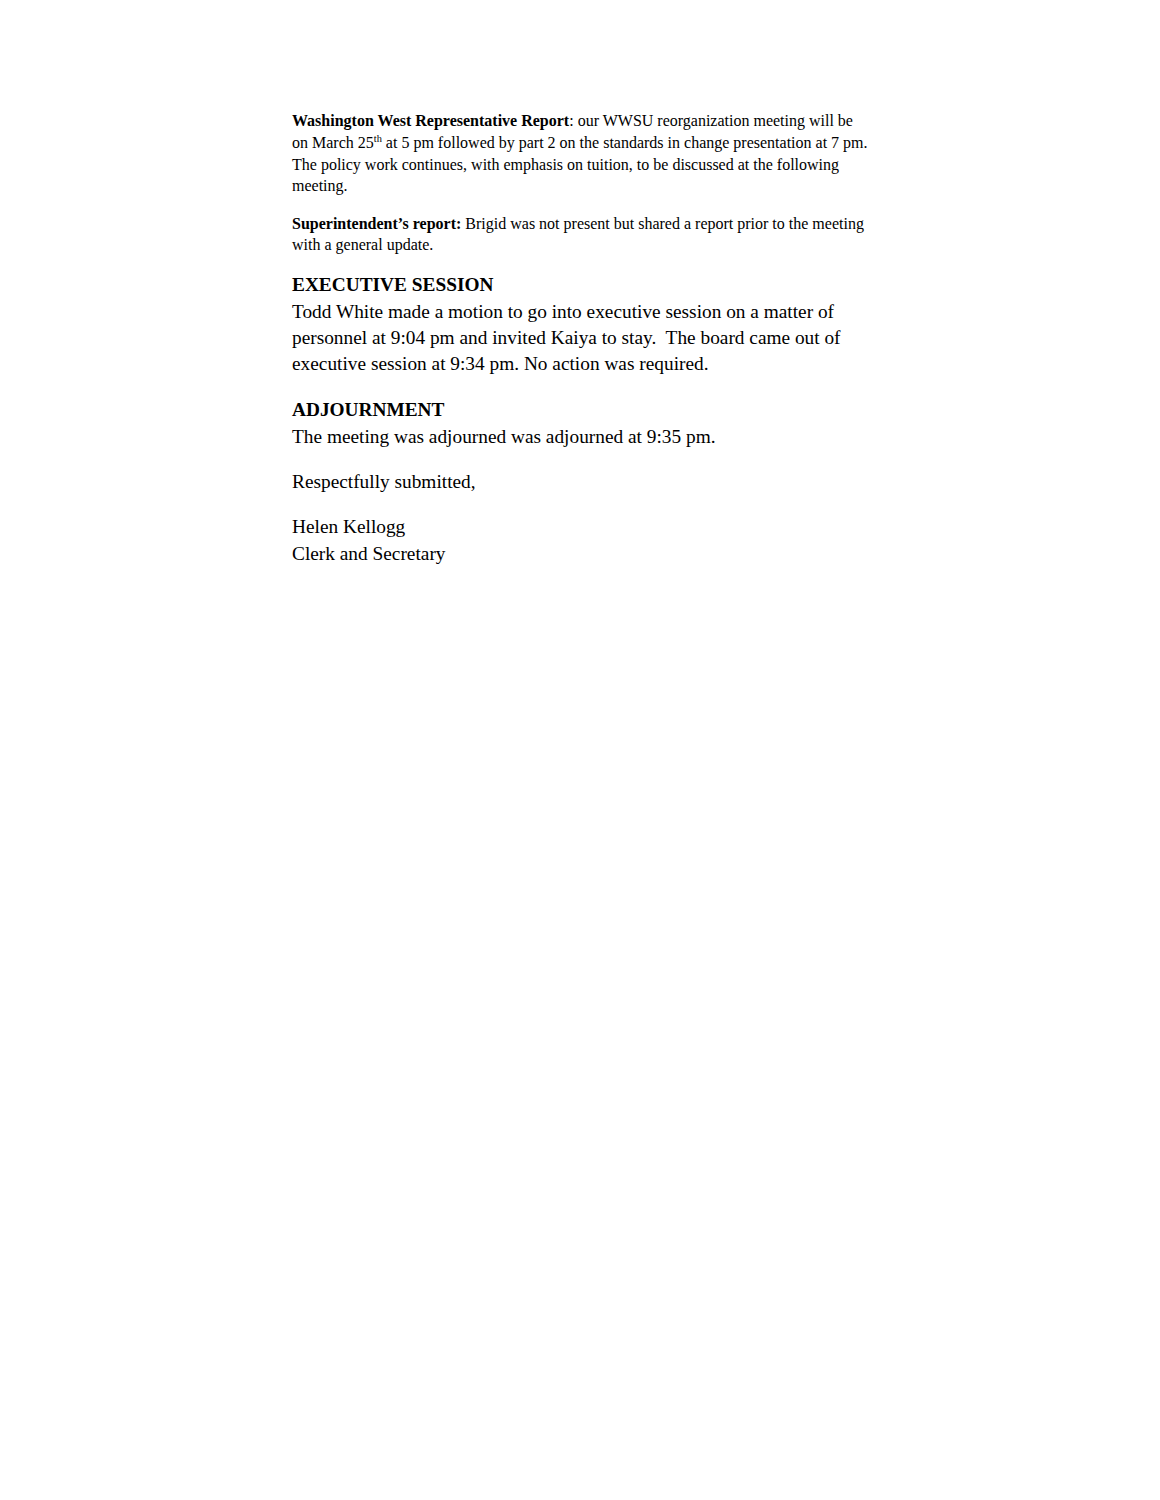Washington West Representative Report: our WWSU reorganization meeting will be on March 25th at 5 pm followed by part 2 on the standards in change presentation at 7 pm. The policy work continues, with emphasis on tuition, to be discussed at the following meeting.
Superintendent’s report: Brigid was not present but shared a report prior to the meeting with a general update.
EXECUTIVE SESSION
Todd White made a motion to go into executive session on a matter of personnel at 9:04 pm and invited Kaiya to stay. The board came out of executive session at 9:34 pm. No action was required.
ADJOURNMENT
The meeting was adjourned was adjourned at 9:35 pm.
Respectfully submitted,
Helen Kellogg
Clerk and Secretary